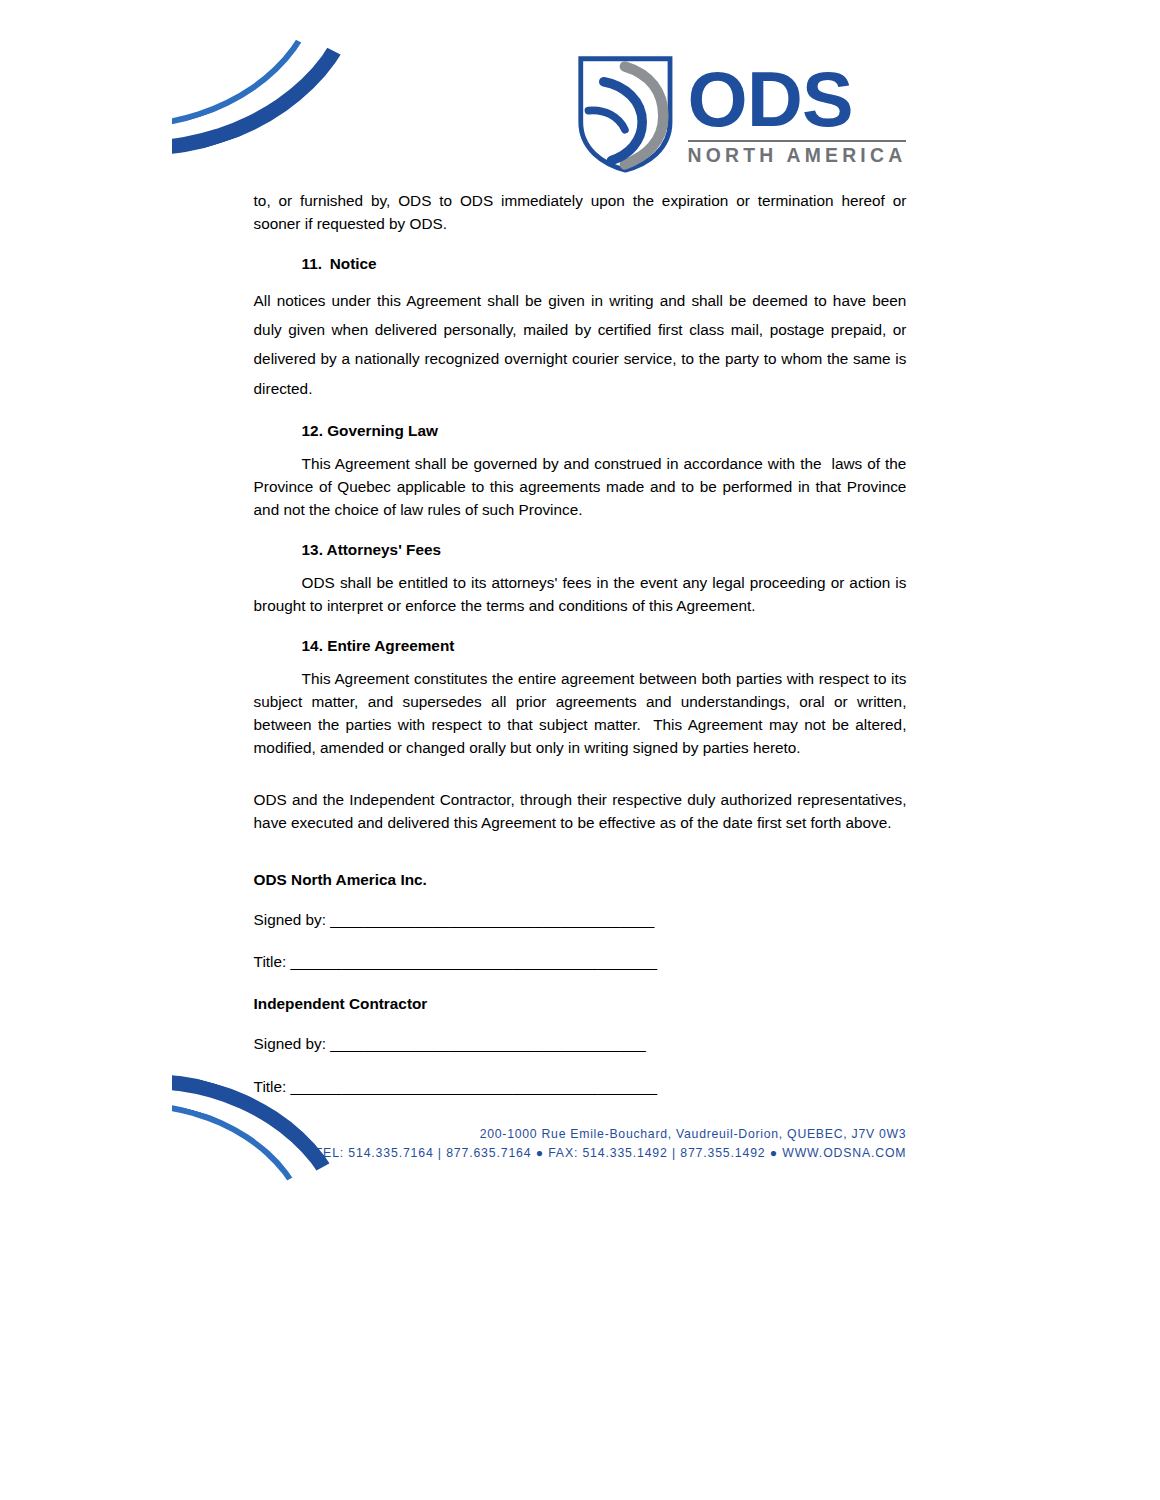ODS NORTH AMERICA
to, or furnished by, ODS to ODS immediately upon the expiration or termination hereof or sooner if requested by ODS.
11. Notice
All notices under this Agreement shall be given in writing and shall be deemed to have been duly given when delivered personally, mailed by certified first class mail, postage prepaid, or delivered by a nationally recognized overnight courier service, to the party to whom the same is directed.
12. Governing Law
This Agreement shall be governed by and construed in accordance with the laws of the Province of Quebec applicable to this agreements made and to be performed in that Province and not the choice of law rules of such Province.
13. Attorneys' Fees
ODS shall be entitled to its attorneys' fees in the event any legal proceeding or action is brought to interpret or enforce the terms and conditions of this Agreement.
14. Entire Agreement
This Agreement constitutes the entire agreement between both parties with respect to its subject matter, and supersedes all prior agreements and understandings, oral or written, between the parties with respect to that subject matter. This Agreement may not be altered, modified, amended or changed orally but only in writing signed by parties hereto.
ODS and the Independent Contractor, through their respective duly authorized representatives, have executed and delivered this Agreement to be effective as of the date first set forth above.
ODS North America Inc.
Signed by: ______________________________________
Title: ___________________________________________
Independent Contractor
Signed by: _____________________________________
Title: ___________________________________________
200-1000 Rue Emile-Bouchard, Vaudreuil-Dorion, QUEBEC, J7V 0W3
TEL: 514.335.7164 | 877.635.7164 ● FAX: 514.335.1492 | 877.355.1492 ● WWW.ODSNA.COM